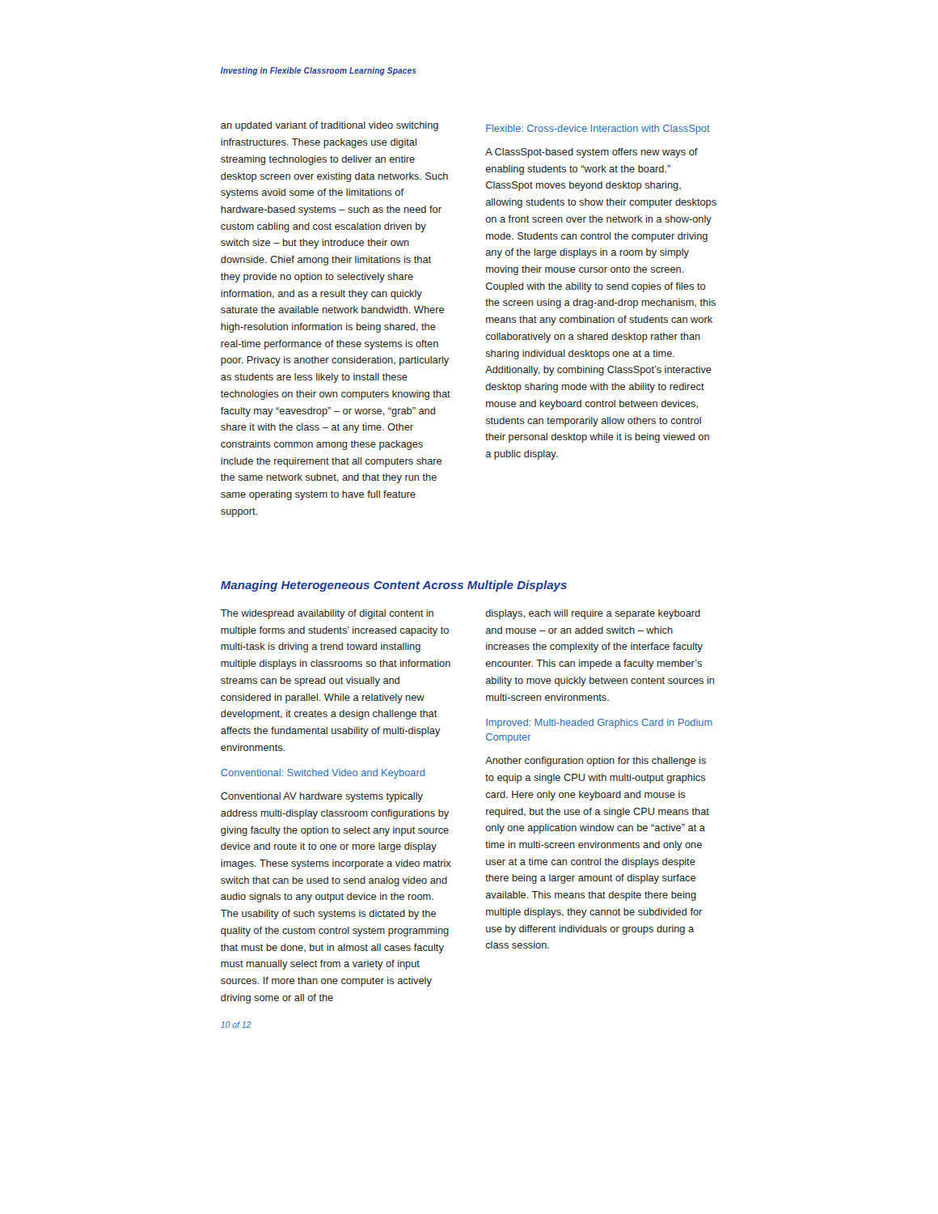Investing in Flexible Classroom Learning Spaces
an updated variant of traditional video switching infrastructures. These packages use digital streaming technologies to deliver an entire desktop screen over existing data networks. Such systems avoid some of the limitations of hardware-based systems – such as the need for custom cabling and cost escalation driven by switch size – but they introduce their own downside. Chief among their limitations is that they provide no option to selectively share information, and as a result they can quickly saturate the available network bandwidth. Where high-resolution information is being shared, the real-time performance of these systems is often poor. Privacy is another consideration, particularly as students are less likely to install these technologies on their own computers knowing that faculty may “eavesdrop” – or worse, “grab” and share it with the class – at any time. Other constraints common among these packages include the requirement that all computers share the same network subnet, and that they run the same operating system to have full feature support.
Flexible: Cross-device Interaction with ClassSpot
A ClassSpot-based system offers new ways of enabling students to “work at the board.” ClassSpot moves beyond desktop sharing, allowing students to show their computer desktops on a front screen over the network in a show-only mode. Students can control the computer driving any of the large displays in a room by simply moving their mouse cursor onto the screen. Coupled with the ability to send copies of files to the screen using a drag-and-drop mechanism, this means that any combination of students can work collaboratively on a shared desktop rather than sharing individual desktops one at a time. Additionally, by combining ClassSpot’s interactive desktop sharing mode with the ability to redirect mouse and keyboard control between devices, students can temporarily allow others to control their personal desktop while it is being viewed on a public display.
Managing Heterogeneous Content Across Multiple Displays
The widespread availability of digital content in multiple forms and students’ increased capacity to multi-task is driving a trend toward installing multiple displays in classrooms so that information streams can be spread out visually and considered in parallel. While a relatively new development, it creates a design challenge that affects the fundamental usability of multi-display environments.
Conventional: Switched Video and Keyboard
Conventional AV hardware systems typically address multi-display classroom configurations by giving faculty the option to select any input source device and route it to one or more large display images. These systems incorporate a video matrix switch that can be used to send analog video and audio signals to any output device in the room. The usability of such systems is dictated by the quality of the custom control system programming that must be done, but in almost all cases faculty must manually select from a variety of input sources. If more than one computer is actively driving some or all of the
displays, each will require a separate keyboard and mouse – or an added switch – which increases the complexity of the interface faculty encounter. This can impede a faculty member’s ability to move quickly between content sources in multi-screen environments.
Improved: Multi-headed Graphics Card in Podium Computer
Another configuration option for this challenge is to equip a single CPU with multi-output graphics card. Here only one keyboard and mouse is required, but the use of a single CPU means that only one application window can be “active” at a time in multi-screen environments and only one user at a time can control the displays despite there being a larger amount of display surface available. This means that despite there being multiple displays, they cannot be subdivided for use by different individuals or groups during a class session.
10 of 12